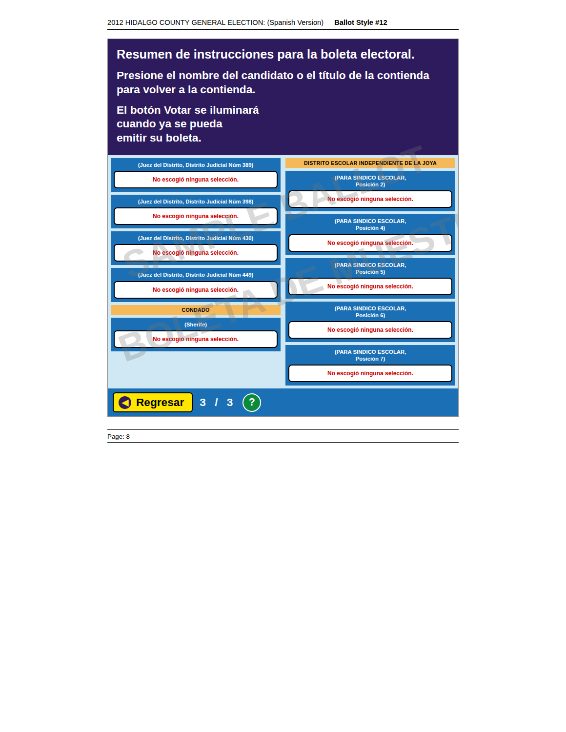2012 HIDALGO COUNTY GENERAL ELECTION: (Spanish Version) Ballot Style #12
Resumen de instrucciones para la boleta electoral.
Presione el nombre del candidato o el título de la contienda para volver a la contienda.
El botón Votar se iluminará
cuando ya se pueda
emitir su boleta.
(Juez del Distrito, Distrito Judicial Núm 389)
No escogió ninguna selección.
(Juez del Distrito, Distrito Judicial Núm 398)
No escogió ninguna selección.
(Juez del Distrito, Distrito Judicial Núm 430)
No escogió ninguna selección.
(Juez del Distrito, Distrito Judicial Núm 449)
No escogió ninguna selección.
CONDADO
(Sherife)
No escogió ninguna selección.
DISTRITO ESCOLAR INDEPENDIENTE DE LA JOYA
(PARA SINDICO ESCOLAR,
Posición 2)
No escogió ninguna selección.
(PARA SINDICO ESCOLAR,
Posición 4)
No escogió ninguna selección.
(PARA SINDICO ESCOLAR,
Posición 5)
No escogió ninguna selección.
(PARA SINDICO ESCOLAR,
Posición 6)
No escogió ninguna selección.
(PARA SINDICO ESCOLAR,
Posición 7)
No escogió ninguna selección.
◀
Regresar
3 / 3
?
SAMPLE BALLOT BOLETA DE MUESTRA
Page: 8